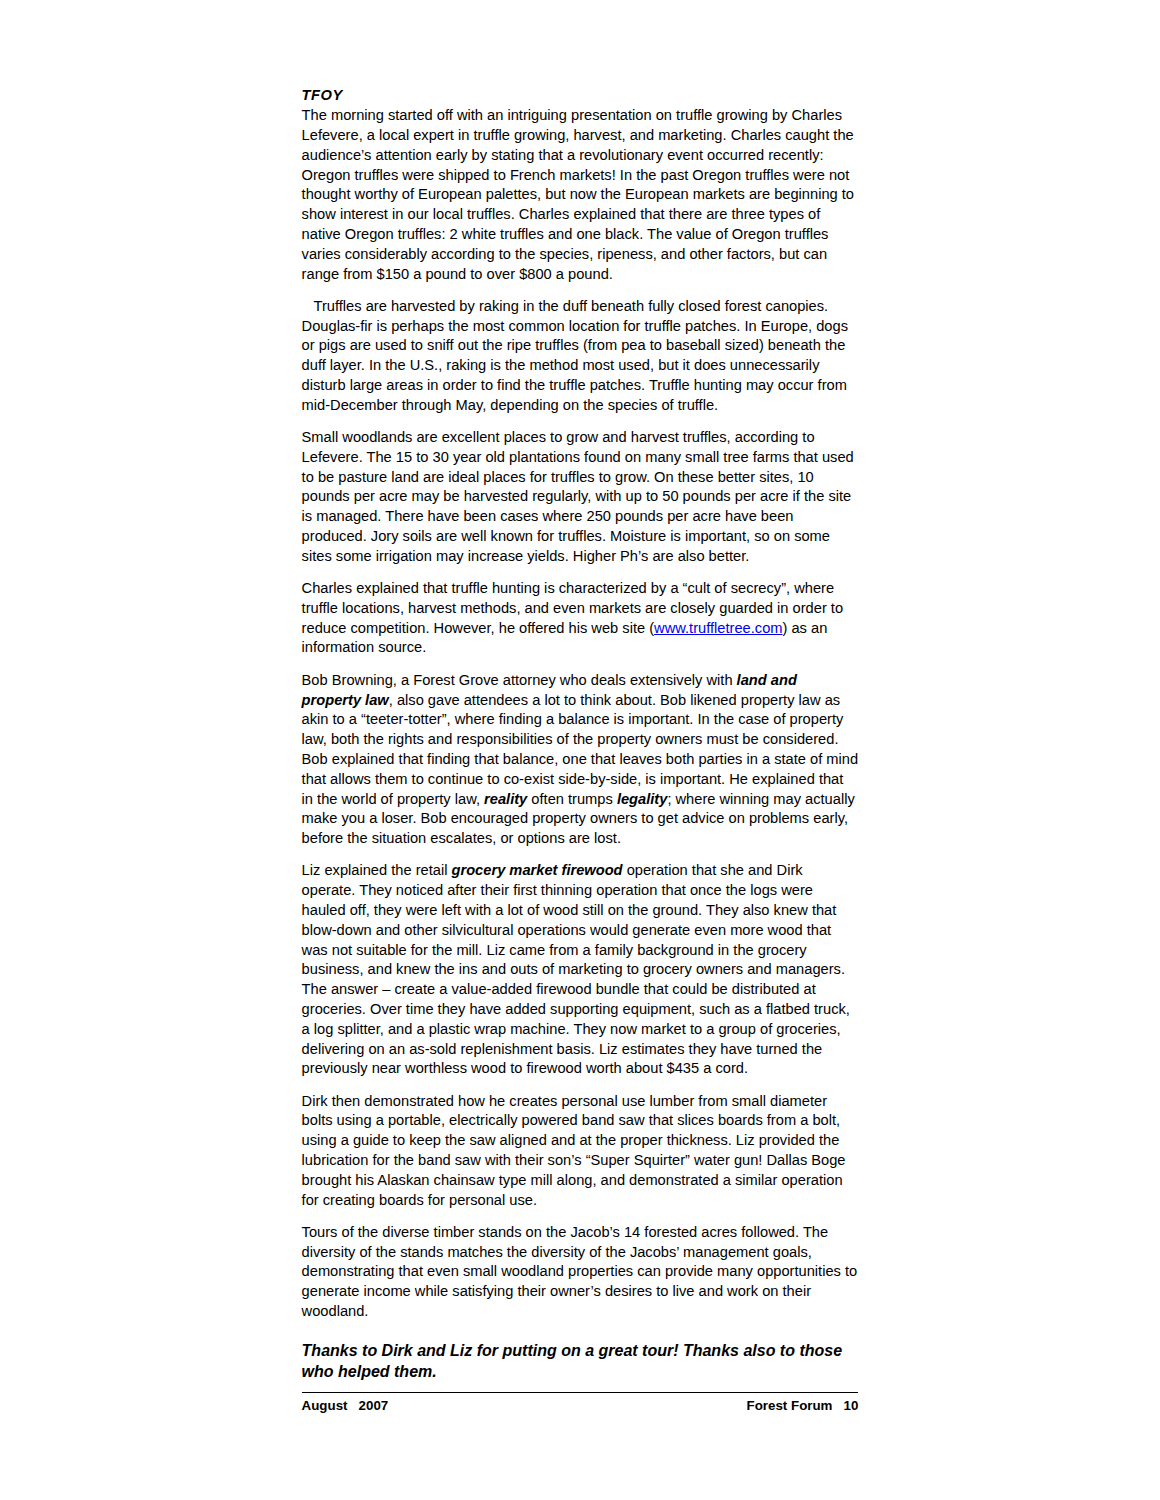TFOY
The morning started off with an intriguing presentation on truffle growing by Charles Lefevere, a local expert in truffle growing, harvest, and marketing. Charles caught the audience’s attention early by stating that a revolutionary event occurred recently: Oregon truffles were shipped to French markets! In the past Oregon truffles were not thought worthy of European palettes, but now the European markets are beginning to show interest in our local truffles. Charles explained that there are three types of native Oregon truffles: 2 white truffles and one black. The value of Oregon truffles varies considerably according to the species, ripeness, and other factors, but can range from $150 a pound to over $800 a pound.
Truffles are harvested by raking in the duff beneath fully closed forest canopies. Douglas-fir is perhaps the most common location for truffle patches. In Europe, dogs or pigs are used to sniff out the ripe truffles (from pea to baseball sized) beneath the duff layer. In the U.S., raking is the method most used, but it does unnecessarily disturb large areas in order to find the truffle patches. Truffle hunting may occur from mid-December through May, depending on the species of truffle.
Small woodlands are excellent places to grow and harvest truffles, according to Lefevere. The 15 to 30 year old plantations found on many small tree farms that used to be pasture land are ideal places for truffles to grow. On these better sites, 10 pounds per acre may be harvested regularly, with up to 50 pounds per acre if the site is managed. There have been cases where 250 pounds per acre have been produced. Jory soils are well known for truffles. Moisture is important, so on some sites some irrigation may increase yields. Higher Ph’s are also better.
Charles explained that truffle hunting is characterized by a “cult of secrecy”, where truffle locations, harvest methods, and even markets are closely guarded in order to reduce competition. However, he offered his web site (www.truffletree.com) as an information source.
Bob Browning, a Forest Grove attorney who deals extensively with land and property law, also gave attendees a lot to think about. Bob likened property law as akin to a “teeter-totter”, where finding a balance is important. In the case of property law, both the rights and responsibilities of the property owners must be considered. Bob explained that finding that balance, one that leaves both parties in a state of mind that allows them to continue to co-exist side-by-side, is important. He explained that in the world of property law, reality often trumps legality; where winning may actually make you a loser. Bob encouraged property owners to get advice on problems early, before the situation escalates, or options are lost.
Liz explained the retail grocery market firewood operation that she and Dirk operate. They noticed after their first thinning operation that once the logs were hauled off, they were left with a lot of wood still on the ground. They also knew that blow-down and other silvicultural operations would generate even more wood that was not suitable for the mill. Liz came from a family background in the grocery business, and knew the ins and outs of marketing to grocery owners and managers. The answer – create a value-added firewood bundle that could be distributed at groceries. Over time they have added supporting equipment, such as a flatbed truck, a log splitter, and a plastic wrap machine. They now market to a group of groceries, delivering on an as-sold replenishment basis. Liz estimates they have turned the previously near worthless wood to firewood worth about $435 a cord.
Dirk then demonstrated how he creates personal use lumber from small diameter bolts using a portable, electrically powered band saw that slices boards from a bolt, using a guide to keep the saw aligned and at the proper thickness. Liz provided the lubrication for the band saw with their son’s “Super Squirter” water gun! Dallas Boge brought his Alaskan chainsaw type mill along, and demonstrated a similar operation for creating boards for personal use.
Tours of the diverse timber stands on the Jacob’s 14 forested acres followed. The diversity of the stands matches the diversity of the Jacobs’ management goals, demonstrating that even small woodland properties can provide many opportunities to generate income while satisfying their owner’s desires to live and work on their woodland.
Thanks to Dirk and Liz for putting on a great tour! Thanks also to those who helped them.
August 2007 Forest Forum 10